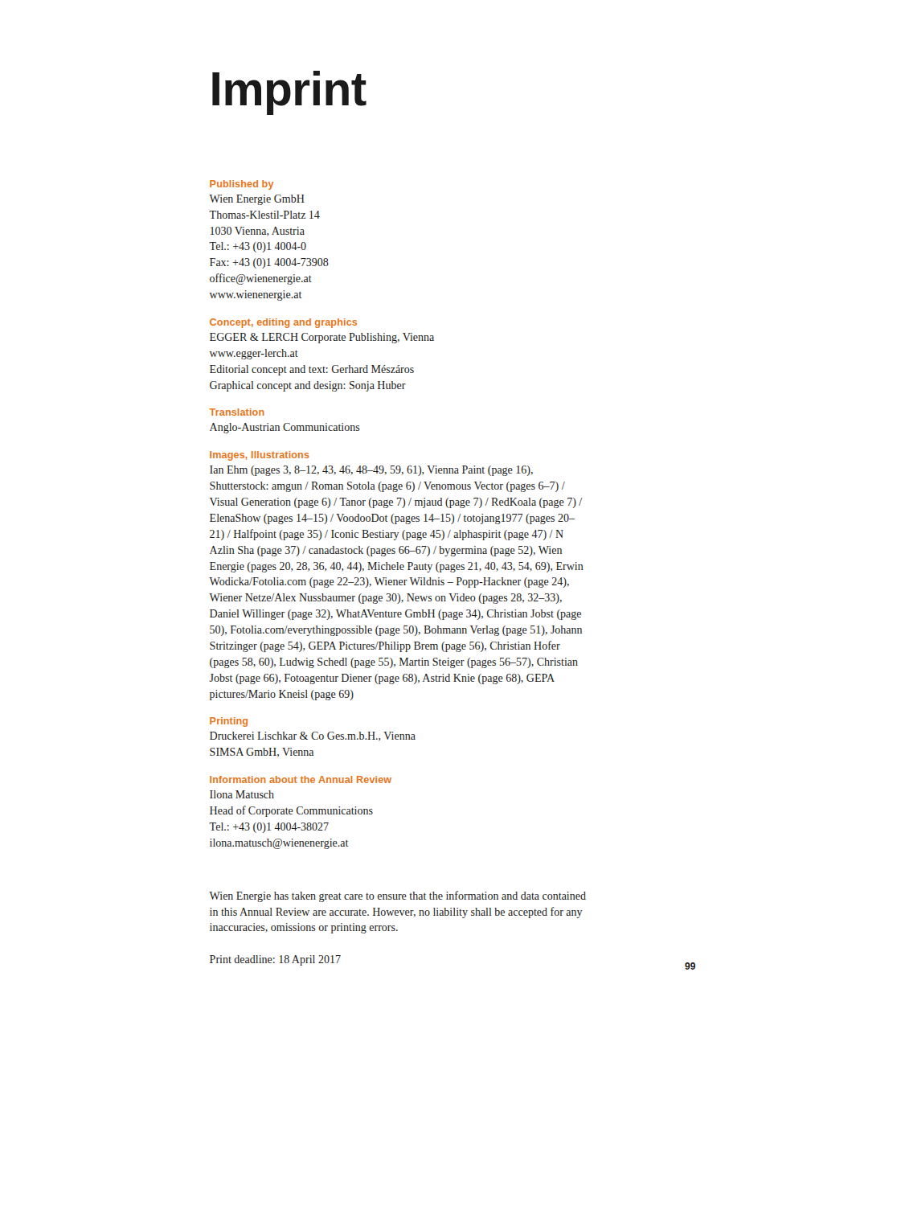Imprint
Published by
Wien Energie GmbH
Thomas-Klestil-Platz 14
1030 Vienna, Austria
Tel.: +43 (0)1 4004-0
Fax: +43 (0)1 4004-73908
office@wienenergie.at
www.wienenergie.at
Concept, editing and graphics
EGGER & LERCH Corporate Publishing, Vienna
www.egger-lerch.at
Editorial concept and text: Gerhard Mészáros
Graphical concept and design: Sonja Huber
Translation
Anglo-Austrian Communications
Images, Illustrations
Ian Ehm (pages 3, 8–12, 43, 46, 48–49, 59, 61), Vienna Paint (page 16), Shutterstock: amgun / Roman Sotola (page 6) / Venomous Vector (pages 6–7) / Visual Generation (page 6) / Tanor (page 7) / mjaud (page 7) / RedKoala (page 7) / ElenaShow (pages 14–15) / VoodooDot (pages 14–15) / totojang1977 (pages 20–21) / Halfpoint (page 35) / Iconic Bestiary (page 45) / alphaspirit (page 47) / N Azlin Sha (page 37) / canadastock (pages 66–67) / bygermina (page 52), Wien Energie (pages 20, 28, 36, 40, 44), Michele Pauty (pages 21, 40, 43, 54, 69), Erwin Wodicka/Fotolia.com (page 22–23), Wiener Wildnis – Popp-Hackner (page 24), Wiener Netze/Alex Nussbaumer (page 30), News on Video (pages 28, 32–33), Daniel Willinger (page 32), WhatAVenture GmbH (page 34), Christian Jobst (page 50), Fotolia.com/everythingpossible (page 50), Bohmann Verlag (page 51), Johann Stritzinger (page 54), GEPA Pictures/Philipp Brem (page 56), Christian Hofer (pages 58, 60), Ludwig Schedl (page 55), Martin Steiger (pages 56–57), Christian Jobst (page 66), Fotoagentur Diener (page 68), Astrid Knie (page 68), GEPA pictures/Mario Kneisl (page 69)
Printing
Druckerei Lischkar & Co Ges.m.b.H., Vienna
SIMSA GmbH, Vienna
Information about the Annual Review
Ilona Matusch
Head of Corporate Communications
Tel.: +43 (0)1 4004-38027
ilona.matusch@wienenergie.at
Wien Energie has taken great care to ensure that the information and data contained in this Annual Review are accurate. However, no liability shall be accepted for any inaccuracies, omissions or printing errors.
Print deadline: 18 April 2017
99